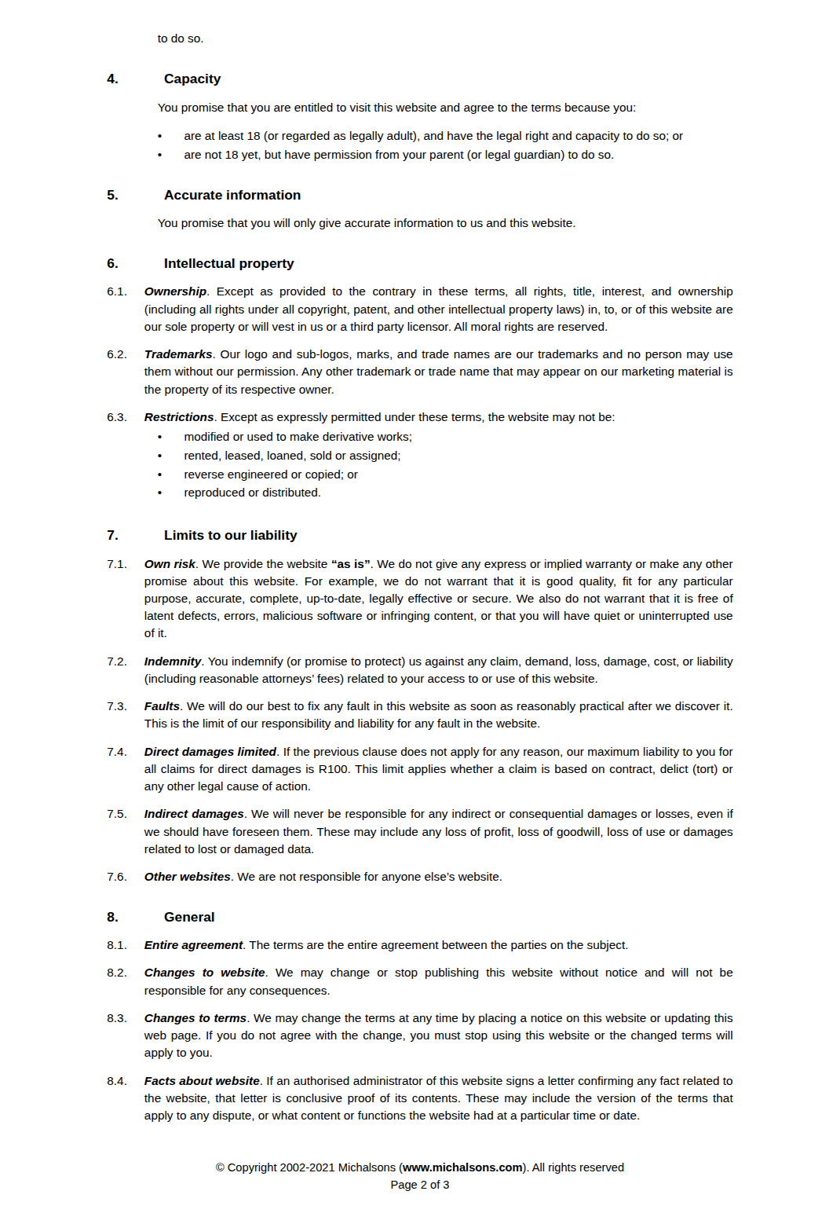to do so.
4. Capacity
You promise that you are entitled to visit this website and agree to the terms because you:
•are at least 18 (or regarded as legally adult), and have the legal right and capacity to do so; or
•are not 18 yet, but have permission from your parent (or legal guardian) to do so.
5. Accurate information
You promise that you will only give accurate information to us and this website.
6. Intellectual property
6.1. Ownership. Except as provided to the contrary in these terms, all rights, title, interest, and ownership (including all rights under all copyright, patent, and other intellectual property laws) in, to, or of this website are our sole property or will vest in us or a third party licensor. All moral rights are reserved.
6.2. Trademarks. Our logo and sub-logos, marks, and trade names are our trademarks and no person may use them without our permission. Any other trademark or trade name that may appear on our marketing material is the property of its respective owner.
6.3. Restrictions. Except as expressly permitted under these terms, the website may not be:
•modified or used to make derivative works;
•rented, leased, loaned, sold or assigned;
•reverse engineered or copied; or
•reproduced or distributed.
7. Limits to our liability
7.1. Own risk. We provide the website “as is”. We do not give any express or implied warranty or make any other promise about this website. For example, we do not warrant that it is good quality, fit for any particular purpose, accurate, complete, up-to-date, legally effective or secure. We also do not warrant that it is free of latent defects, errors, malicious software or infringing content, or that you will have quiet or uninterrupted use of it.
7.2. Indemnity. You indemnify (or promise to protect) us against any claim, demand, loss, damage, cost, or liability (including reasonable attorneys’ fees) related to your access to or use of this website.
7.3. Faults. We will do our best to fix any fault in this website as soon as reasonably practical after we discover it. This is the limit of our responsibility and liability for any fault in the website.
7.4. Direct damages limited. If the previous clause does not apply for any reason, our maximum liability to you for all claims for direct damages is R100. This limit applies whether a claim is based on contract, delict (tort) or any other legal cause of action.
7.5. Indirect damages. We will never be responsible for any indirect or consequential damages or losses, even if we should have foreseen them. These may include any loss of profit, loss of goodwill, loss of use or damages related to lost or damaged data.
7.6. Other websites. We are not responsible for anyone else’s website.
8. General
8.1. Entire agreement. The terms are the entire agreement between the parties on the subject.
8.2. Changes to website. We may change or stop publishing this website without notice and will not be responsible for any consequences.
8.3. Changes to terms. We may change the terms at any time by placing a notice on this website or updating this web page. If you do not agree with the change, you must stop using this website or the changed terms will apply to you.
8.4. Facts about website. If an authorised administrator of this website signs a letter confirming any fact related to the website, that letter is conclusive proof of its contents. These may include the version of the terms that apply to any dispute, or what content or functions the website had at a particular time or date.
© Copyright 2002-2021 Michalsons (www.michalsons.com). All rights reserved
Page 2 of 3